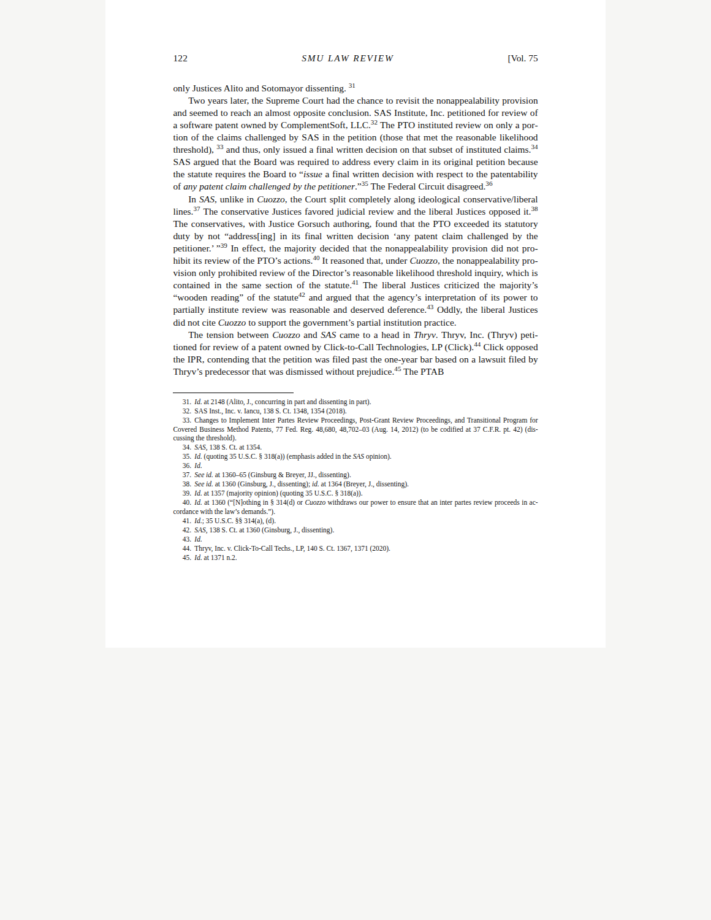122 SMU LAW REVIEW [Vol. 75
only Justices Alito and Sotomayor dissenting. 31
Two years later, the Supreme Court had the chance to revisit the nonappealability provision and seemed to reach an almost opposite conclusion. SAS Institute, Inc. petitioned for review of a software patent owned by ComplementSoft, LLC.32 The PTO instituted review on only a portion of the claims challenged by SAS in the petition (those that met the reasonable likelihood threshold), 33 and thus, only issued a final written decision on that subset of instituted claims.34 SAS argued that the Board was required to address every claim in its original petition because the statute requires the Board to “issue a final written decision with respect to the patentability of any patent claim challenged by the petitioner.”35 The Federal Circuit disagreed.36
In SAS, unlike in Cuozzo, the Court split completely along ideological conservative/liberal lines.37 The conservative Justices favored judicial review and the liberal Justices opposed it.38 The conservatives, with Justice Gorsuch authoring, found that the PTO exceeded its statutory duty by not “address[ing] in its final written decision ‘any patent claim challenged by the petitioner.’ ”39 In effect, the majority decided that the nonappealability provision did not prohibit its review of the PTO’s actions.40 It reasoned that, under Cuozzo, the nonappealability provision only prohibited review of the Director’s reasonable likelihood threshold inquiry, which is contained in the same section of the statute.41 The liberal Justices criticized the majority’s “wooden reading” of the statute42 and argued that the agency’s interpretation of its power to partially institute review was reasonable and deserved deference.43 Oddly, the liberal Justices did not cite Cuozzo to support the government’s partial institution practice.
The tension between Cuozzo and SAS came to a head in Thryv. Thryv, Inc. (Thryv) petitioned for review of a patent owned by Click-to-Call Technologies, LP (Click).44 Click opposed the IPR, contending that the petition was filed past the one-year bar based on a lawsuit filed by Thryv’s predecessor that was dismissed without prejudice.45 The PTAB
31. Id. at 2148 (Alito, J., concurring in part and dissenting in part).
32. SAS Inst., Inc. v. Iancu, 138 S. Ct. 1348, 1354 (2018).
33. Changes to Implement Inter Partes Review Proceedings, Post-Grant Review Proceedings, and Transitional Program for Covered Business Method Patents, 77 Fed. Reg. 48,680, 48,702–03 (Aug. 14, 2012) (to be codified at 37 C.F.R. pt. 42) (discussing the threshold).
34. SAS, 138 S. Ct. at 1354.
35. Id. (quoting 35 U.S.C. § 318(a)) (emphasis added in the SAS opinion).
36. Id.
37. See id. at 1360–65 (Ginsburg & Breyer, JJ., dissenting).
38. See id. at 1360 (Ginsburg, J., dissenting); id. at 1364 (Breyer, J., dissenting).
39. Id. at 1357 (majority opinion) (quoting 35 U.S.C. § 318(a)).
40. Id. at 1360 (“[N]othing in § 314(d) or Cuozzo withdraws our power to ensure that an inter partes review proceeds in accordance with the law’s demands.”).
41. Id.; 35 U.S.C. §§ 314(a), (d).
42. SAS, 138 S. Ct. at 1360 (Ginsburg, J., dissenting).
43. Id.
44. Thryv, Inc. v. Click-To-Call Techs., LP, 140 S. Ct. 1367, 1371 (2020).
45. Id. at 1371 n.2.